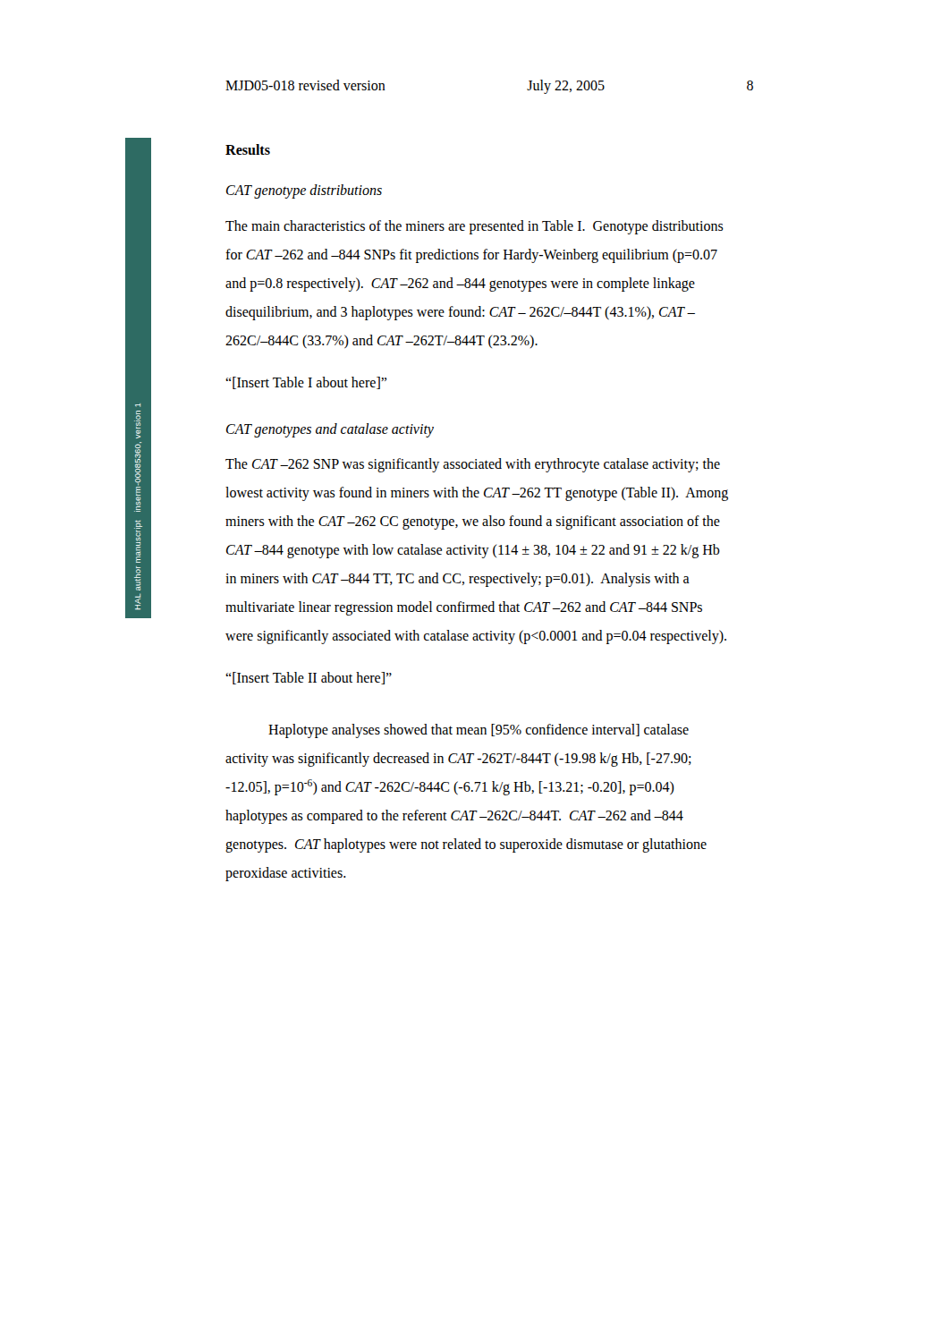HAL author manuscript inserm-00085360, version 1
MJD05-018 revised version
July 22, 2005
8
Results
CAT genotype distributions
The main characteristics of the miners are presented in Table I. Genotype distributions for CAT –262 and –844 SNPs fit predictions for Hardy-Weinberg equilibrium (p=0.07 and p=0.8 respectively). CAT –262 and –844 genotypes were in complete linkage disequilibrium, and 3 haplotypes were found: CAT – 262C/–844T (43.1%), CAT –262C/–844C (33.7%) and CAT –262T/–844T (23.2%).
“[Insert Table I about here]”
CAT genotypes and catalase activity
The CAT –262 SNP was significantly associated with erythrocyte catalase activity; the lowest activity was found in miners with the CAT –262 TT genotype (Table II). Among miners with the CAT –262 CC genotype, we also found a significant association of the CAT –844 genotype with low catalase activity (114 ± 38, 104 ± 22 and 91 ± 22 k/g Hb in miners with CAT –844 TT, TC and CC, respectively; p=0.01). Analysis with a multivariate linear regression model confirmed that CAT –262 and CAT –844 SNPs were significantly associated with catalase activity (p<0.0001 and p=0.04 respectively).
“[Insert Table II about here]”
Haplotype analyses showed that mean [95% confidence interval] catalase activity was significantly decreased in CAT -262T/-844T (-19.98 k/g Hb, [-27.90; -12.05], p=10-6) and CAT -262C/-844C (-6.71 k/g Hb, [-13.21; -0.20], p=0.04) haplotypes as compared to the referent CAT –262C/–844T. CAT –262 and –844 genotypes. CAT haplotypes were not related to superoxide dismutase or glutathione peroxidase activities.